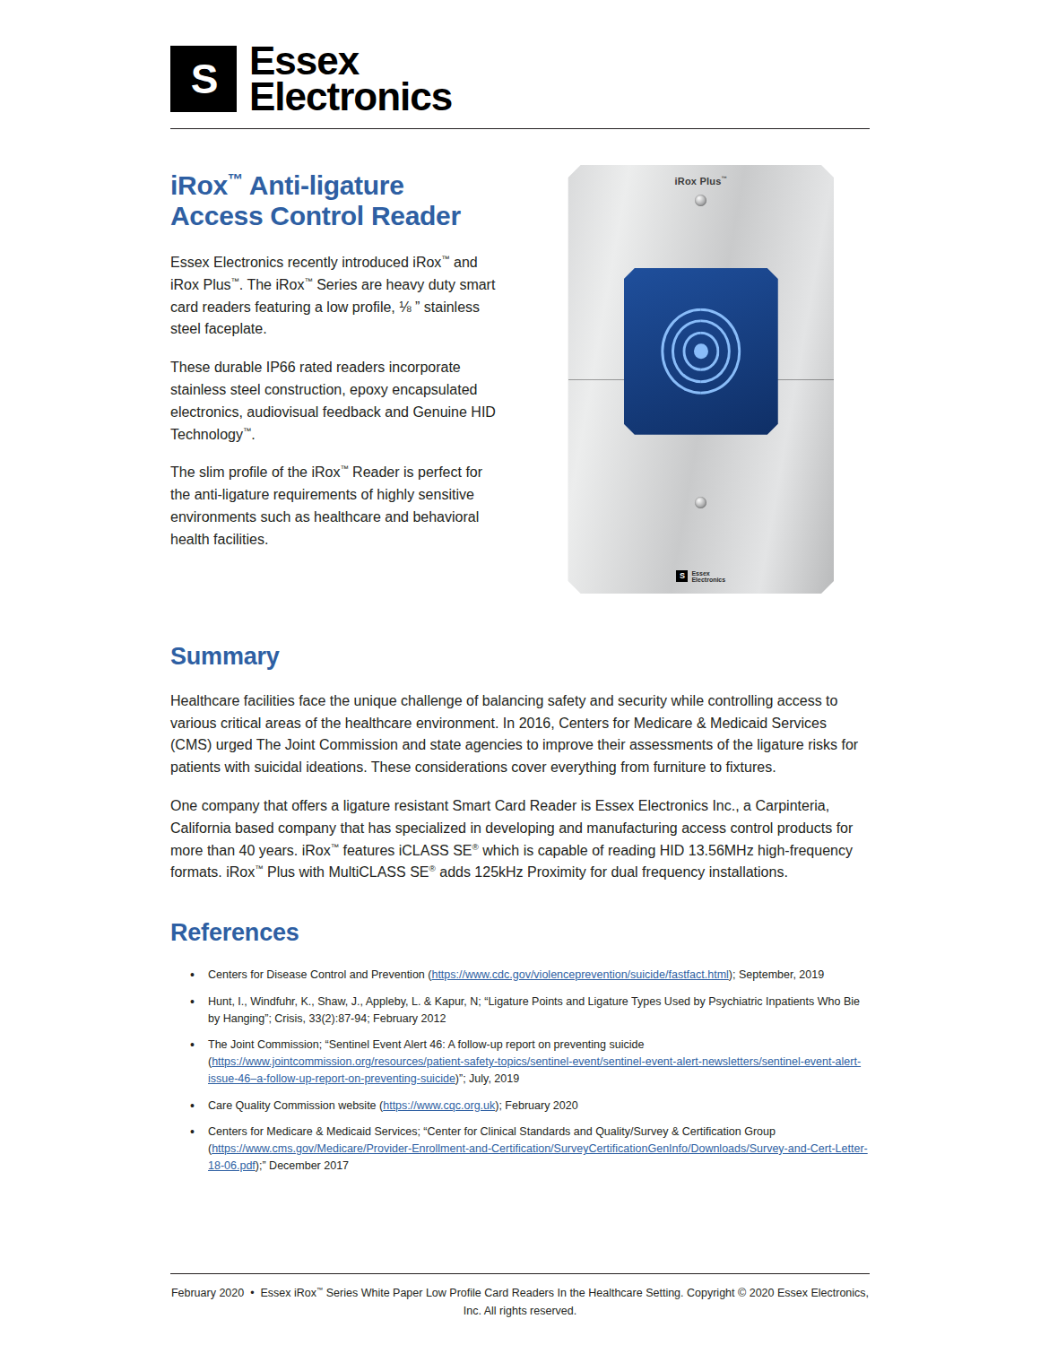S
Essex Electronics
iRox™ Anti-ligature Access Control Reader
Essex Electronics recently introduced iRox™ and iRox Plus™. The iRox™ Series are heavy duty smart card readers featuring a low profile, ⅛ ” stainless steel faceplate.
These durable IP66 rated readers incorporate stainless steel construction, epoxy encapsulated electronics, audiovisual feedback and Genuine HID Technology™.
The slim profile of the iRox™ Reader is perfect for the anti-ligature requirements of highly sensitive environments such as healthcare and behavioral health facilities.
iRox Plus™
S
Essex Electronics
Summary
Healthcare facilities face the unique challenge of balancing safety and security while controlling access to various critical areas of the healthcare environment. In 2016, Centers for Medicare & Medicaid Services (CMS) urged The Joint Commission and state agencies to improve their assessments of the ligature risks for patients with suicidal ideations. These considerations cover everything from furniture to fixtures.
One company that offers a ligature resistant Smart Card Reader is Essex Electronics Inc., a Carpinteria, California based company that has specialized in developing and manufacturing access control products for more than 40 years. iRox™ features iCLASS SE® which is capable of reading HID 13.56MHz high-frequency formats. iRox™ Plus with MultiCLASS SE® adds 125kHz Proximity for dual frequency installations.
References
Centers for Disease Control and Prevention (https://www.cdc.gov/violenceprevention/suicide/fastfact.html); September, 2019
Hunt, I., Windfuhr, K., Shaw, J., Appleby, L. & Kapur, N; “Ligature Points and Ligature Types Used by Psychiatric Inpatients Who Bie by Hanging”; Crisis, 33(2):87-94; February 2012
The Joint Commission; “Sentinel Event Alert 46: A follow-up report on preventing suicide (https://www.jointcommission.org/resources/patient-safety-topics/sentinel-event/sentinel-event-alert-newsletters/sentinel-event-alert-issue-46–a-follow-up-report-on-preventing-suicide)”; July, 2019
Care Quality Commission website (https://www.cqc.org.uk); February 2020
Centers for Medicare & Medicaid Services; “Center for Clinical Standards and Quality/Survey & Certification Group (https://www.cms.gov/Medicare/Provider-Enrollment-and-Certification/SurveyCertificationGenInfo/Downloads/Survey-and-Cert-Letter-18-06.pdf);” December 2017
February 2020 • Essex iRox™ Series White Paper Low Profile Card Readers In the Healthcare Setting. Copyright © 2020 Essex Electronics, Inc. All rights reserved.